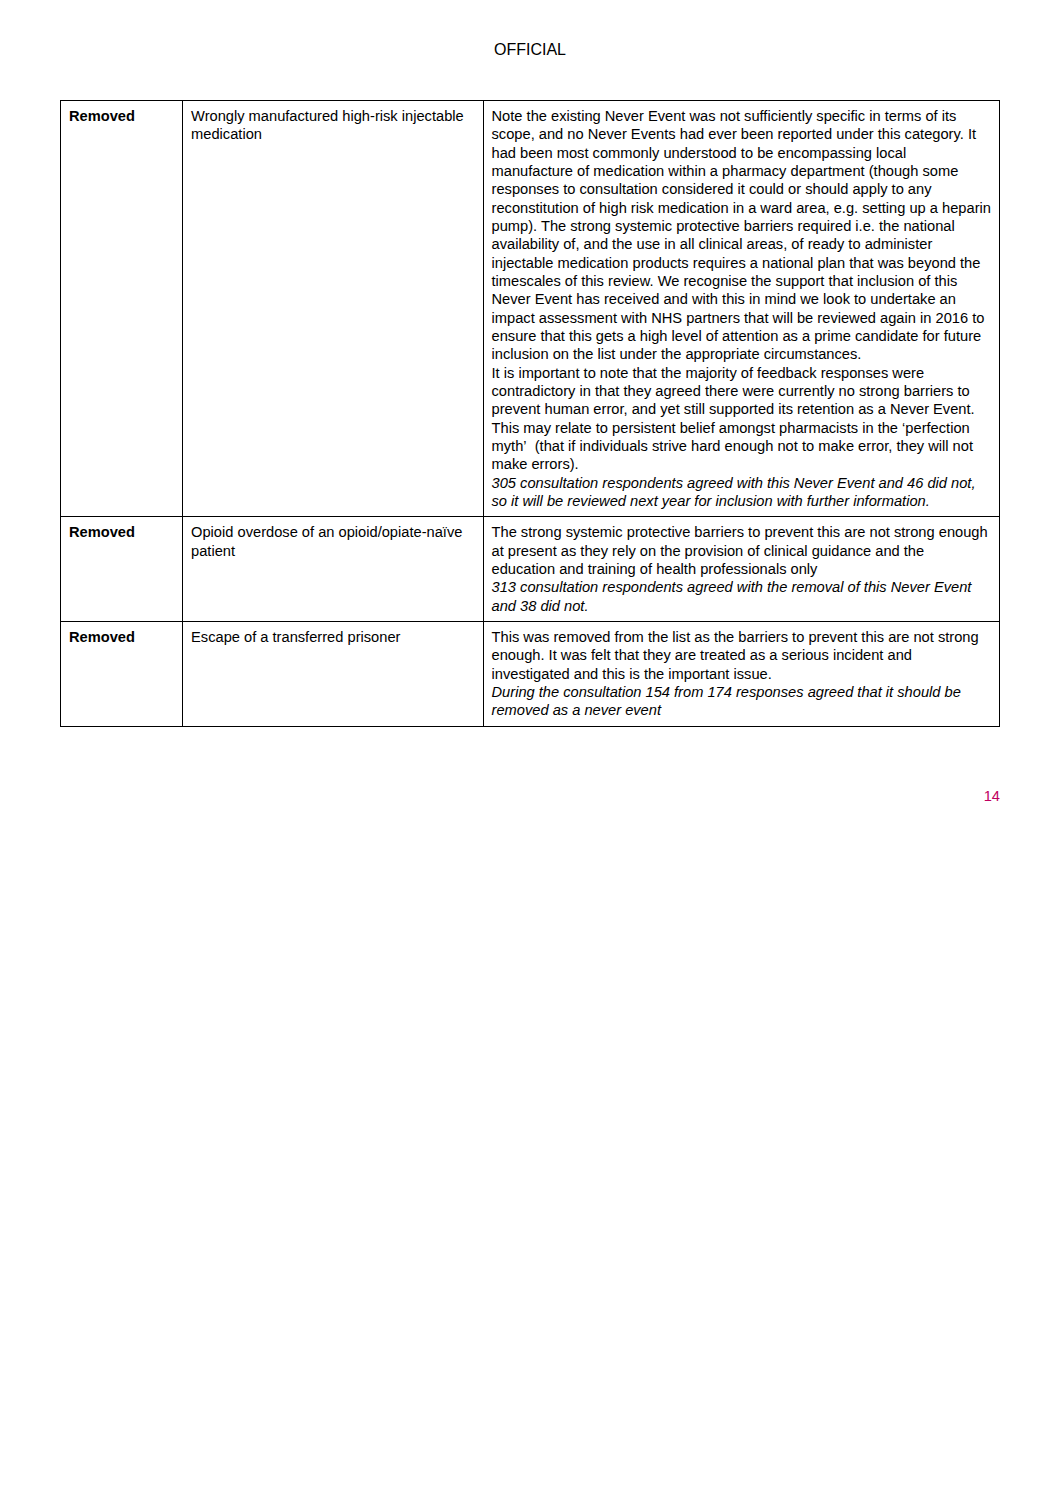OFFICIAL
| Removed | Wrongly manufactured high-risk injectable medication | Note the existing Never Event was not sufficiently specific in terms of its scope, and no Never Events had ever been reported under this category. It had been most commonly understood to be encompassing local manufacture of medication within a pharmacy department (though some responses to consultation considered it could or should apply to any reconstitution of high risk medication in a ward area, e.g. setting up a heparin pump). The strong systemic protective barriers required i.e. the national availability of, and the use in all clinical areas, of ready to administer injectable medication products requires a national plan that was beyond the timescales of this review. We recognise the support that inclusion of this Never Event has received and with this in mind we look to undertake an impact assessment with NHS partners that will be reviewed again in 2016 to ensure that this gets a high level of attention as a prime candidate for future inclusion on the list under the appropriate circumstances. It is important to note that the majority of feedback responses were contradictory in that they agreed there were currently no strong barriers to prevent human error, and yet still supported its retention as a Never Event. This may relate to persistent belief amongst pharmacists in the ‘perfection myth’ (that if individuals strive hard enough not to make error, they will not make errors). 305 consultation respondents agreed with this Never Event and 46 did not, so it will be reviewed next year for inclusion with further information. |
| Removed | Opioid overdose of an opioid/opiate-naïve patient | The strong systemic protective barriers to prevent this are not strong enough at present as they rely on the provision of clinical guidance and the education and training of health professionals only 313 consultation respondents agreed with the removal of this Never Event and 38 did not. |
| Removed | Escape of a transferred prisoner | This was removed from the list as the barriers to prevent this are not strong enough. It was felt that they are treated as a serious incident and investigated and this is the important issue. During the consultation 154 from 174 responses agreed that it should be removed as a never event |
14